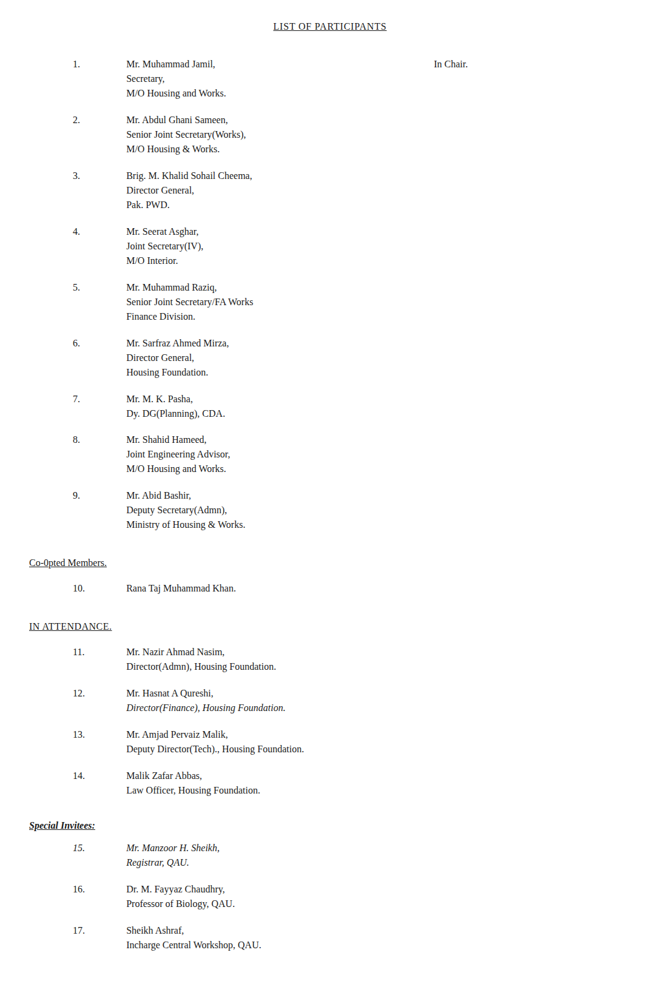LIST OF PARTICIPANTS
| 1. | Mr. Muhammad Jamil, Secretary, M/O Housing and Works. | In Chair. |
| 2. | Mr. Abdul Ghani Sameen, Senior Joint Secretary(Works), M/O Housing & Works. | |
| 3. | Brig. M. Khalid Sohail Cheema, Director General, Pak. PWD. | |
| 4. | Mr. Seerat Asghar, Joint Secretary(IV), M/O Interior. | |
| 5. | Mr. Muhammad Raziq, Senior Joint Secretary/FA Works Finance Division. | |
| 6. | Mr. Sarfraz Ahmed Mirza, Director General, Housing Foundation. | |
| 7. | Mr. M. K. Pasha, Dy. DG(Planning), CDA. | |
| 8. | Mr. Shahid Hameed, Joint Engineering Advisor, M/O Housing and Works. | |
| 9. | Mr. Abid Bashir, Deputy Secretary(Admn), Ministry of Housing & Works. | |
Co-0pted Members.
| 10. | Rana Taj Muhammad Khan. | |
IN ATTENDANCE.
| 11. | Mr. Nazir Ahmad Nasim, Director(Admn), Housing Foundation. | |
| 12. | Mr. Hasnat A Qureshi, Director(Finance), Housing Foundation. | |
| 13. | Mr. Amjad Pervaiz Malik, Deputy Director(Tech)., Housing Foundation. | |
| 14. | Malik Zafar Abbas, Law Officer, Housing Foundation. | |
Special Invitees:
| 15. | Mr. Manzoor H. Sheikh, Registrar, QAU. | |
| 16. | Dr. M. Fayyaz Chaudhry, Professor of Biology, QAU. | |
| 17. | Sheikh Ashraf, Incharge Central Workshop, QAU. | |